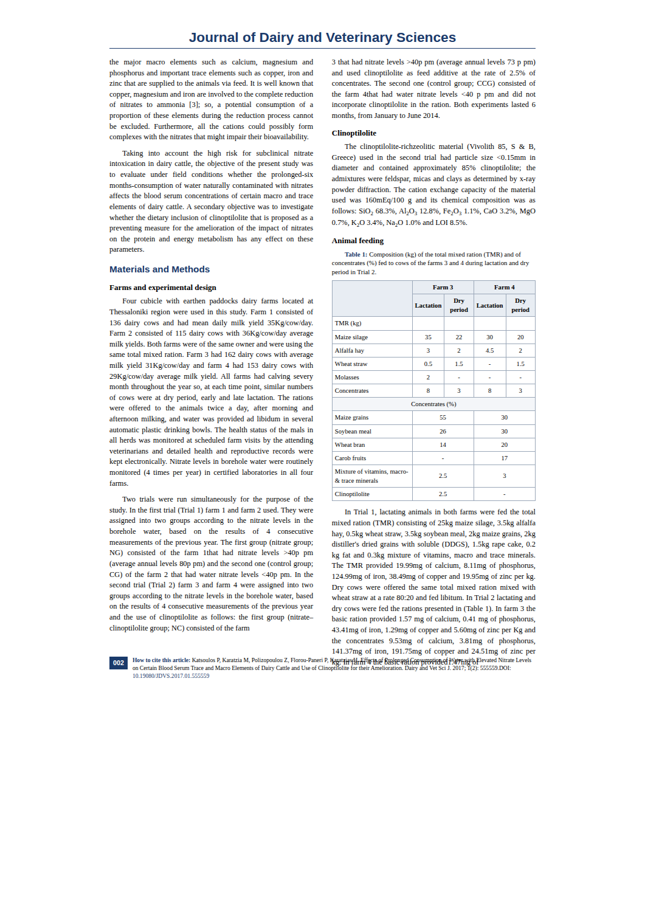Journal of Dairy and Veterinary Sciences
the major macro elements such as calcium, magnesium and phosphorus and important trace elements such as copper, iron and zinc that are supplied to the animals via feed. It is well known that copper, magnesium and iron are involved to the complete reduction of nitrates to ammonia [3]; so, a potential consumption of a proportion of these elements during the reduction process cannot be excluded. Furthermore, all the cations could possibly form complexes with the nitrates that might impair their bioavailability.
Taking into account the high risk for subclinical nitrate intoxication in dairy cattle, the objective of the present study was to evaluate under field conditions whether the prolonged-six months-consumption of water naturally contaminated with nitrates affects the blood serum concentrations of certain macro and trace elements of dairy cattle. A secondary objective was to investigate whether the dietary inclusion of clinoptilolite that is proposed as a preventing measure for the amelioration of the impact of nitrates on the protein and energy metabolism has any effect on these parameters.
Materials and Methods
Farms and experimental design
Four cubicle with earthen paddocks dairy farms located at Thessaloniki region were used in this study. Farm 1 consisted of 136 dairy cows and had mean daily milk yield 35Kg/cow/day. Farm 2 consisted of 115 dairy cows with 36Kg/cow/day average milk yields. Both farms were of the same owner and were using the same total mixed ration. Farm 3 had 162 dairy cows with average milk yield 31Kg/cow/day and farm 4 had 153 dairy cows with 29Kg/cow/day average milk yield. All farms had calving severy month throughout the year so, at each time point, similar numbers of cows were at dry period, early and late lactation. The rations were offered to the animals twice a day, after morning and afternoon milking, and water was provided ad libidum in several automatic plastic drinking bowls. The health status of the mals in all herds was monitored at scheduled farm visits by the attending veterinarians and detailed health and reproductive records were kept electronically. Nitrate levels in borehole water were routinely monitored (4 times per year) in certified laboratories in all four farms.
Two trials were run simultaneously for the purpose of the study. In the first trial (Trial 1) farm 1 and farm 2 used. They were assigned into two groups according to the nitrate levels in the borehole water, based on the results of 4 consecutive measurements of the previous year. The first group (nitrate group; NG) consisted of the farm 1that had nitrate levels >40p pm (average annual levels 80p pm) and the second one (control group; CG) of the farm 2 that had water nitrate levels <40p pm. In the second trial (Trial 2) farm 3 and farm 4 were assigned into two groups according to the nitrate levels in the borehole water, based on the results of 4 consecutive measurements of the previous year and the use of clinoptilolite as follows: the first group (nitrate– clinoptilolite group; NC) consisted of the farm
3 that had nitrate levels >40p pm (average annual levels 73 p pm) and used clinoptilolite as feed additive at the rate of 2.5% of concentrates. The second one (control group; CCG) consisted of the farm 4that had water nitrate levels <40 p pm and did not incorporate clinoptilolite in the ration. Both experiments lasted 6 months, from January to June 2014.
Clinoptilolite
The clinoptilolite-richzeolitic material (Vivolith 85, S & B, Greece) used in the second trial had particle size <0.15mm in diameter and contained approximately 85% clinoptilolite; the admixtures were feldspar, micas and clays as determined by x-ray powder diffraction. The cation exchange capacity of the material used was 160mEq/100 g and its chemical composition was as follows: SiO2 68.3%, Al2O3 12.8%, Fe2O3 1.1%, CaO 3.2%, MgO 0.7%, K2O 3.4%, Na2O 1.0% and LOI 8.5%.
Animal feeding
Table 1: Composition (kg) of the total mixed ration (TMR) and of concentrates (%) fed to cows of the farms 3 and 4 during lactation and dry period in Trial 2.
| | Farm 3 | Farm 4 |
| --- | --- | --- |
| Lactation | Dry period | Lactation | Dry period |
| TMR (kg) | | | | |
| Maize silage | 35 | 22 | 30 | 20 |
| Alfalfa hay | 3 | 2 | 4.5 | 2 |
| Wheat straw | 0.5 | 1.5 | - | 1.5 |
| Molasses | 2 | - | - | - |
| Concentrates | 8 | 3 | 8 | 3 |
| Concentrates (%) |
| Maize grains | 55 | 30 |
| Soybean meal | 26 | 30 |
| Wheat bran | 14 | 20 |
| Carob fruits | - | 17 |
| Mixture of vitamins, macro- & trace minerals | 2.5 | 3 |
| Clinoptilolite | 2.5 | - |
In Trial 1, lactating animals in both farms were fed the total mixed ration (TMR) consisting of 25kg maize silage, 3.5kg alfalfa hay, 0.5kg wheat straw, 3.5kg soybean meal, 2kg maize grains, 2kg distiller's dried grains with soluble (DDGS), 1.5kg rape cake, 0.2 kg fat and 0.3kg mixture of vitamins, macro and trace minerals. The TMR provided 19.99mg of calcium, 8.11mg of phosphorus, 124.99mg of iron, 38.49mg of copper and 19.95mg of zinc per kg. Dry cows were offered the same total mixed ration mixed with wheat straw at a rate 80:20 and fed libitum. In Trial 2 lactating and dry cows were fed the rations presented in (Table 1). In farm 3 the basic ration provided 1.57 mg of calcium, 0.41 mg of phosphorus, 43.41mg of iron, 1.29mg of copper and 5.60mg of zinc per Kg and the concentrates 9.53mg of calcium, 3.81mg of phosphorus, 141.37mg of iron, 191.75mg of copper and 24.51mg of zinc per kg. In farm 4 the basic ration provided1.47mg of
002
How to cite this article: Katsoulos P, Karatzia M, Polizopoulou Z, Florou-Paneri P, Karatzias H. Effects of Prolonged Consumption of Water with Elevated Nitrate Levels on Certain Blood Serum Trace and Macro Elements of Dairy Cattle and Use of Clinoptilolite for their Amelioration. Dairy and Vet Sci J. 2017; 1(2): 555559.DOI: 10.19080/JDVS.2017.01.555559